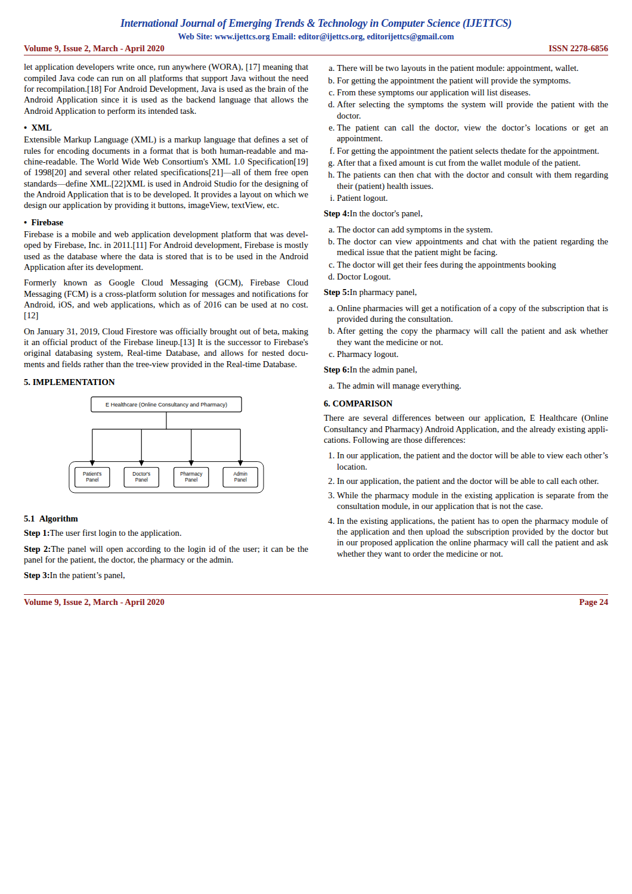International Journal of Emerging Trends & Technology in Computer Science (IJETTCS)
Web Site: www.ijettcs.org Email: editor@ijettcs.org, editorijettcs@gmail.com
Volume 9, Issue 2, March - April 2020 ISSN 2278-6856
let application developers write once, run anywhere (WORA), [17] meaning that compiled Java code can run on all platforms that support Java without the need for recompilation.[18] For Android Development, Java is used as the brain of the Android Application since it is used as the backend language that allows the Android Application to perform its intended task.
XML
Extensible Markup Language (XML) is a markup language that defines a set of rules for encoding documents in a format that is both human-readable and machine-readable. The World Wide Web Consortium's XML 1.0 Specification[19] of 1998[20] and several other related specifications[21]—all of them free open standards—define XML.[22]XML is used in Android Studio for the designing of the Android Application that is to be developed. It provides a layout on which we design our application by providing it buttons, imageView, textView, etc.
Firebase
Firebase is a mobile and web application development platform that was developed by Firebase, Inc. in 2011.[11] For Android development, Firebase is mostly used as the database where the data is stored that is to be used in the Android Application after its development.
Formerly known as Google Cloud Messaging (GCM), Firebase Cloud Messaging (FCM) is a cross-platform solution for messages and notifications for Android, iOS, and web applications, which as of 2016 can be used at no cost.[12]
On January 31, 2019, Cloud Firestore was officially brought out of beta, making it an official product of the Firebase lineup.[13] It is the successor to Firebase's original databasing system, Real-time Database, and allows for nested documents and fields rather than the tree-view provided in the Real-time Database.
5. IMPLEMENTATION
E Healthcare (Online Consultancy and Pharmacy) Patient's Panel Doctor's Panel Pharmacy Panel Admin Panel
5.1 Algorithm
Step 1: The user first login to the application.
Step 2: The panel will open according to the login id of the user; it can be the panel for the patient, the doctor, the pharmacy or the admin.
Step 3: In the patient’s panel,
There will be two layouts in the patient module: appointment, wallet.
For getting the appointment the patient will provide the symptoms.
From these symptoms our application will list diseases.
After selecting the symptoms the system will provide the patient with the doctor.
The patient can call the doctor, view the doctor’s locations or get an appointment.
For getting the appointment the patient selects thedate for the appointment.
After that a fixed amount is cut from the wallet module of the patient.
The patients can then chat with the doctor and consult with them regarding their (patient) health issues.
Patient logout.
Step 4: In the doctor's panel,
The doctor can add symptoms in the system.
The doctor can view appointments and chat with the patient regarding the medical issue that the patient might be facing.
The doctor will get their fees during the appointments booking
Doctor Logout.
Step 5: In pharmacy panel,
Online pharmacies will get a notification of a copy of the subscription that is provided during the consultation.
After getting the copy the pharmacy will call the patient and ask whether they want the medicine or not.
Pharmacy logout.
Step 6: In the admin panel,
The admin will manage everything.
6. COMPARISON
There are several differences between our application, E Healthcare (Online Consultancy and Pharmacy) Android Application, and the already existing applications. Following are those differences:
In our application, the patient and the doctor will be able to view each other’s location.
In our application, the patient and the doctor will be able to call each other.
While the pharmacy module in the existing application is separate from the consultation module, in our application that is not the case.
In the existing applications, the patient has to open the pharmacy module of the application and then upload the subscription provided by the doctor but in our proposed application the online pharmacy will call the patient and ask whether they want to order the medicine or not.
Volume 9, Issue 2, March - April 2020 Page 24